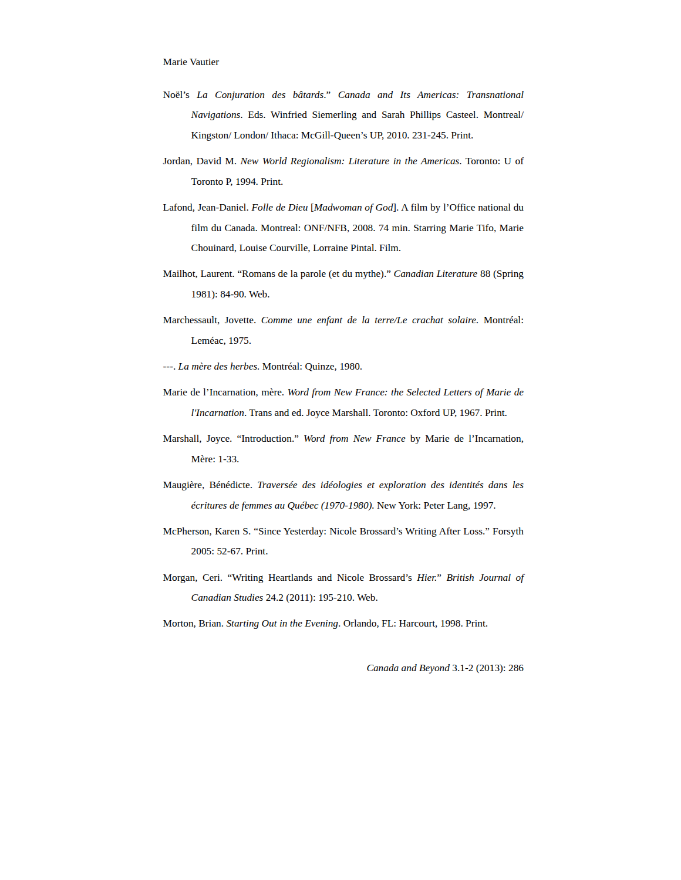Marie Vautier
Noël’s La Conjuration des bâtards.” Canada and Its Americas: Transnational Navigations. Eds. Winfried Siemerling and Sarah Phillips Casteel. Montreal/ Kingston/ London/ Ithaca: McGill-Queen’s UP, 2010. 231-245. Print.
Jordan, David M. New World Regionalism: Literature in the Americas. Toronto: U of Toronto P, 1994. Print.
Lafond, Jean-Daniel. Folle de Dieu [Madwoman of God]. A film by l’Office national du film du Canada. Montreal: ONF/NFB, 2008. 74 min. Starring Marie Tifo, Marie Chouinard, Louise Courville, Lorraine Pintal. Film.
Mailhot, Laurent. “Romans de la parole (et du mythe).” Canadian Literature 88 (Spring 1981): 84-90. Web.
Marchessault, Jovette. Comme une enfant de la terre/Le crachat solaire. Montréal: Leméac, 1975.
---. La mère des herbes. Montréal: Quinze, 1980.
Marie de l’Incarnation, mère. Word from New France: the Selected Letters of Marie de l'Incarnation. Trans and ed. Joyce Marshall. Toronto: Oxford UP, 1967. Print.
Marshall, Joyce. “Introduction.” Word from New France by Marie de l’Incarnation, Mère: 1-33.
Maugière, Bénédicte. Traversée des idéologies et exploration des identités dans les écritures de femmes au Québec (1970-1980). New York: Peter Lang, 1997.
McPherson, Karen S. “Since Yesterday: Nicole Brossard’s Writing After Loss.” Forsyth 2005: 52-67. Print.
Morgan, Ceri. “Writing Heartlands and Nicole Brossard’s Hier.” British Journal of Canadian Studies 24.2 (2011): 195-210. Web.
Morton, Brian. Starting Out in the Evening. Orlando, FL: Harcourt, 1998. Print.
Canada and Beyond 3.1-2 (2013): 286